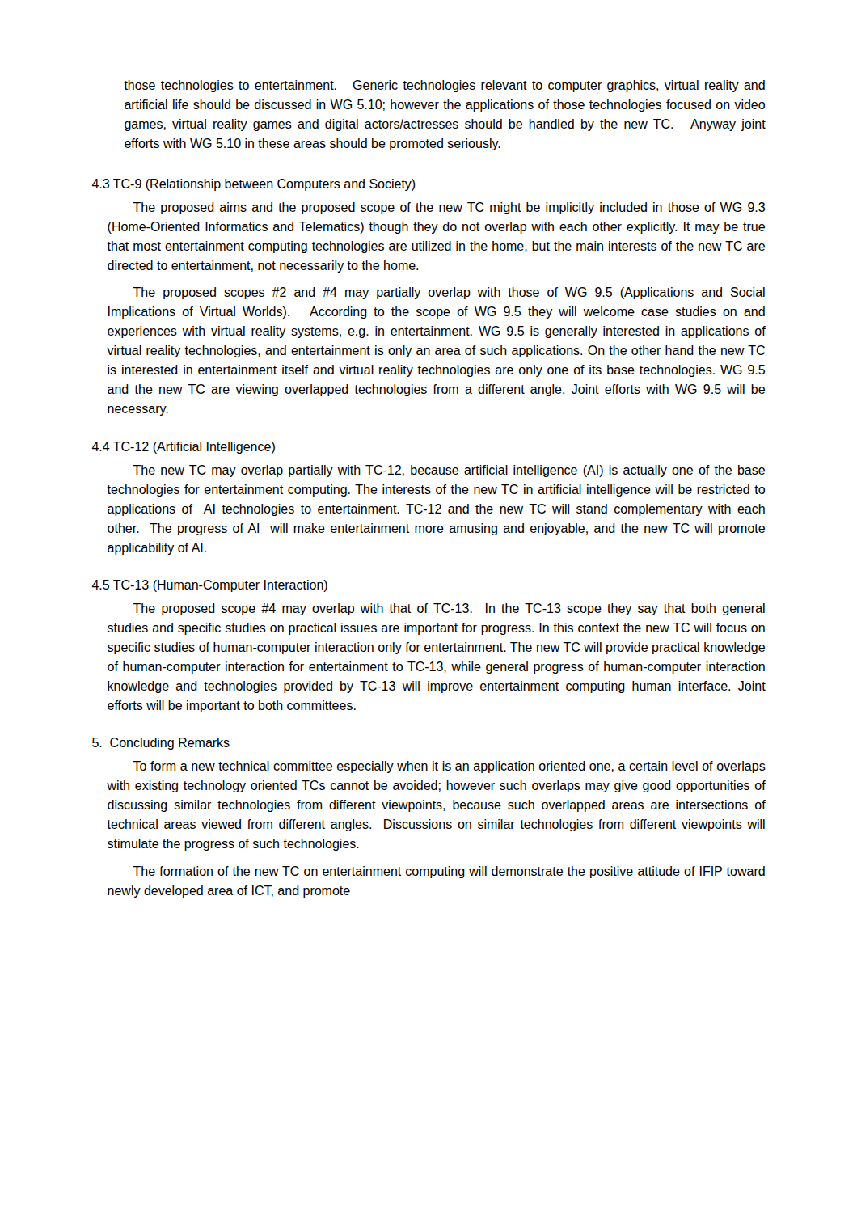those technologies to entertainment. Generic technologies relevant to computer graphics, virtual reality and artificial life should be discussed in WG 5.10; however the applications of those technologies focused on video games, virtual reality games and digital actors/actresses should be handled by the new TC. Anyway joint efforts with WG 5.10 in these areas should be promoted seriously.
4.3 TC-9 (Relationship between Computers and Society)
The proposed aims and the proposed scope of the new TC might be implicitly included in those of WG 9.3 (Home-Oriented Informatics and Telematics) though they do not overlap with each other explicitly. It may be true that most entertainment computing technologies are utilized in the home, but the main interests of the new TC are directed to entertainment, not necessarily to the home.
The proposed scopes #2 and #4 may partially overlap with those of WG 9.5 (Applications and Social Implications of Virtual Worlds). According to the scope of WG 9.5 they will welcome case studies on and experiences with virtual reality systems, e.g. in entertainment. WG 9.5 is generally interested in applications of virtual reality technologies, and entertainment is only an area of such applications. On the other hand the new TC is interested in entertainment itself and virtual reality technologies are only one of its base technologies. WG 9.5 and the new TC are viewing overlapped technologies from a different angle. Joint efforts with WG 9.5 will be necessary.
4.4 TC-12 (Artificial Intelligence)
The new TC may overlap partially with TC-12, because artificial intelligence (AI) is actually one of the base technologies for entertainment computing. The interests of the new TC in artificial intelligence will be restricted to applications of AI technologies to entertainment. TC-12 and the new TC will stand complementary with each other. The progress of AI will make entertainment more amusing and enjoyable, and the new TC will promote applicability of AI.
4.5 TC-13 (Human-Computer Interaction)
The proposed scope #4 may overlap with that of TC-13. In the TC-13 scope they say that both general studies and specific studies on practical issues are important for progress. In this context the new TC will focus on specific studies of human-computer interaction only for entertainment. The new TC will provide practical knowledge of human-computer interaction for entertainment to TC-13, while general progress of human-computer interaction knowledge and technologies provided by TC-13 will improve entertainment computing human interface. Joint efforts will be important to both committees.
5. Concluding Remarks
To form a new technical committee especially when it is an application oriented one, a certain level of overlaps with existing technology oriented TCs cannot be avoided; however such overlaps may give good opportunities of discussing similar technologies from different viewpoints, because such overlapped areas are intersections of technical areas viewed from different angles. Discussions on similar technologies from different viewpoints will stimulate the progress of such technologies.
The formation of the new TC on entertainment computing will demonstrate the positive attitude of IFIP toward newly developed area of ICT, and promote